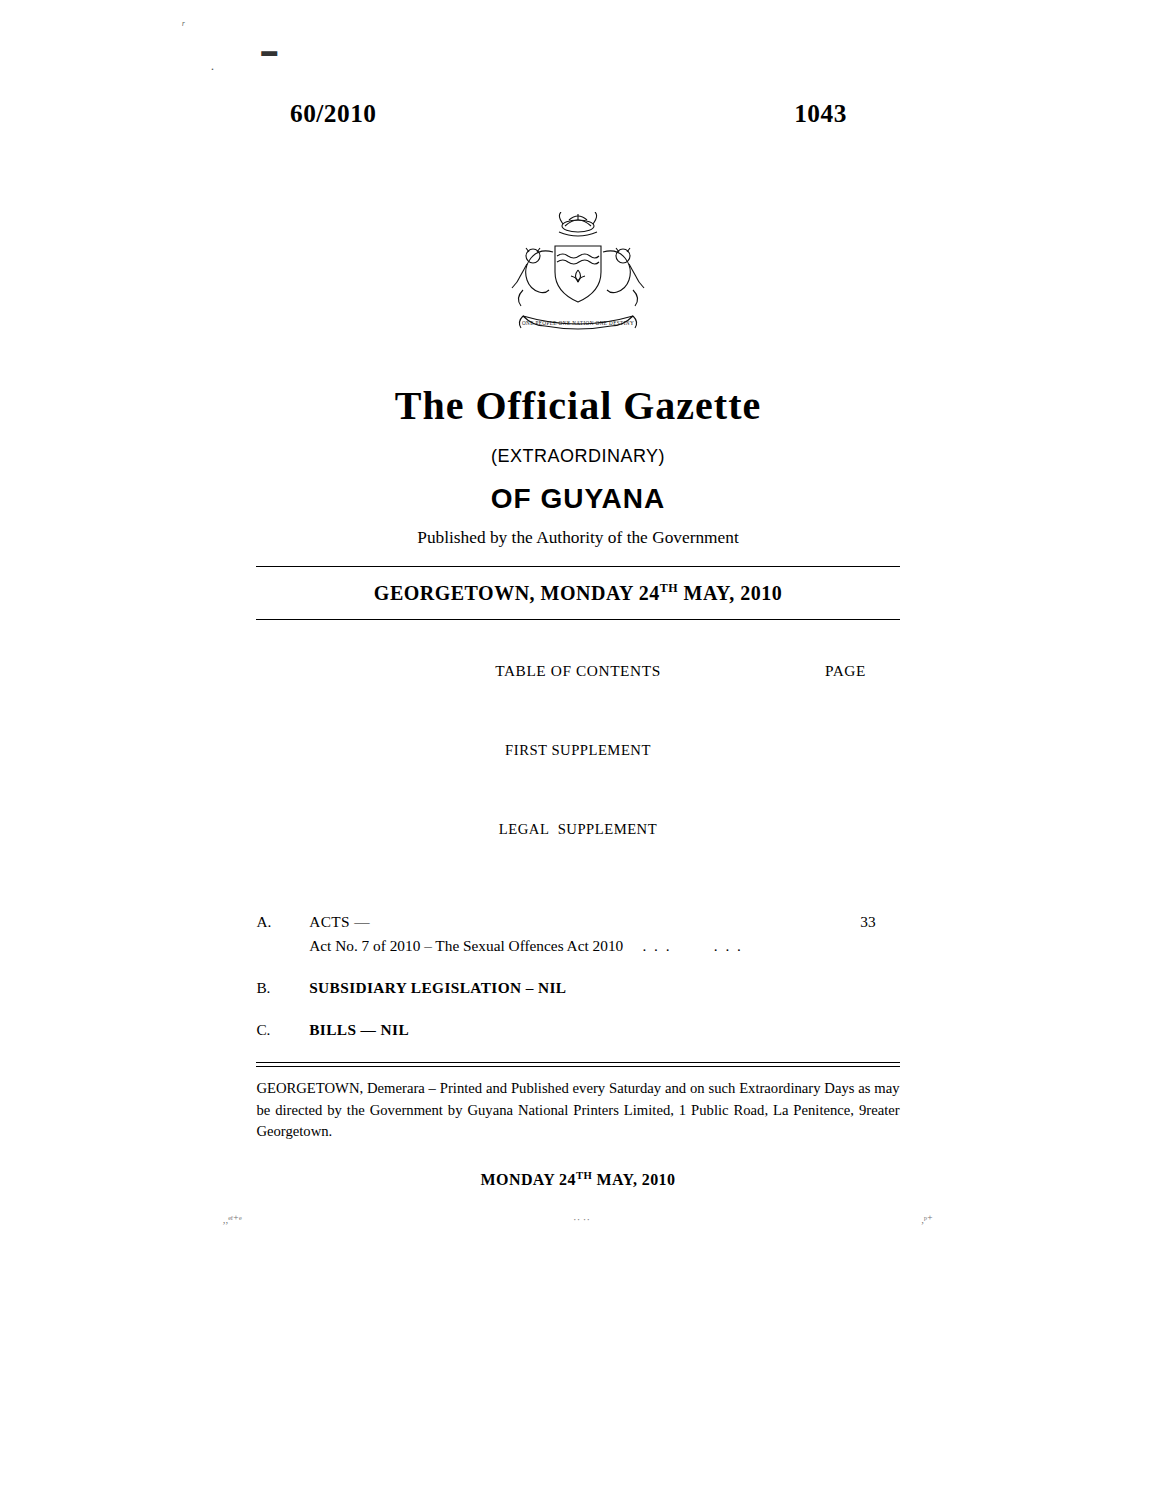ʳ
▬
·
60/2010
1043
ONE PEOPLE ONE NATION ONE DESTINY
The Official Gazette
(EXTRAORDINARY)
OF GUYANA
Published by the Authority of the Government
GEORGETOWN, MONDAY 24TH MAY, 2010
TABLE OF CONTENTS PAGE
FIRST SUPPLEMENT
LEGAL SUPPLEMENT
A.
ACTS — Act No. 7 of 2010 – The Sexual Offences Act 2010 . . . . . .
33
B.
SUBSIDIARY LEGISLATION – NIL
C.
BILLS — NIL
GEORGETOWN, Demerara – Printed and Published every Saturday and on such Extraordinary Days as may be directed by the Government by Guyana National Printers Limited, 1 Public Road, La Penitence, 9reater Georgetown.
MONDAY 24TH MAY, 2010
,,ᵉᶠ⁺ᵉ ·· ·· ,ᵖ⁺